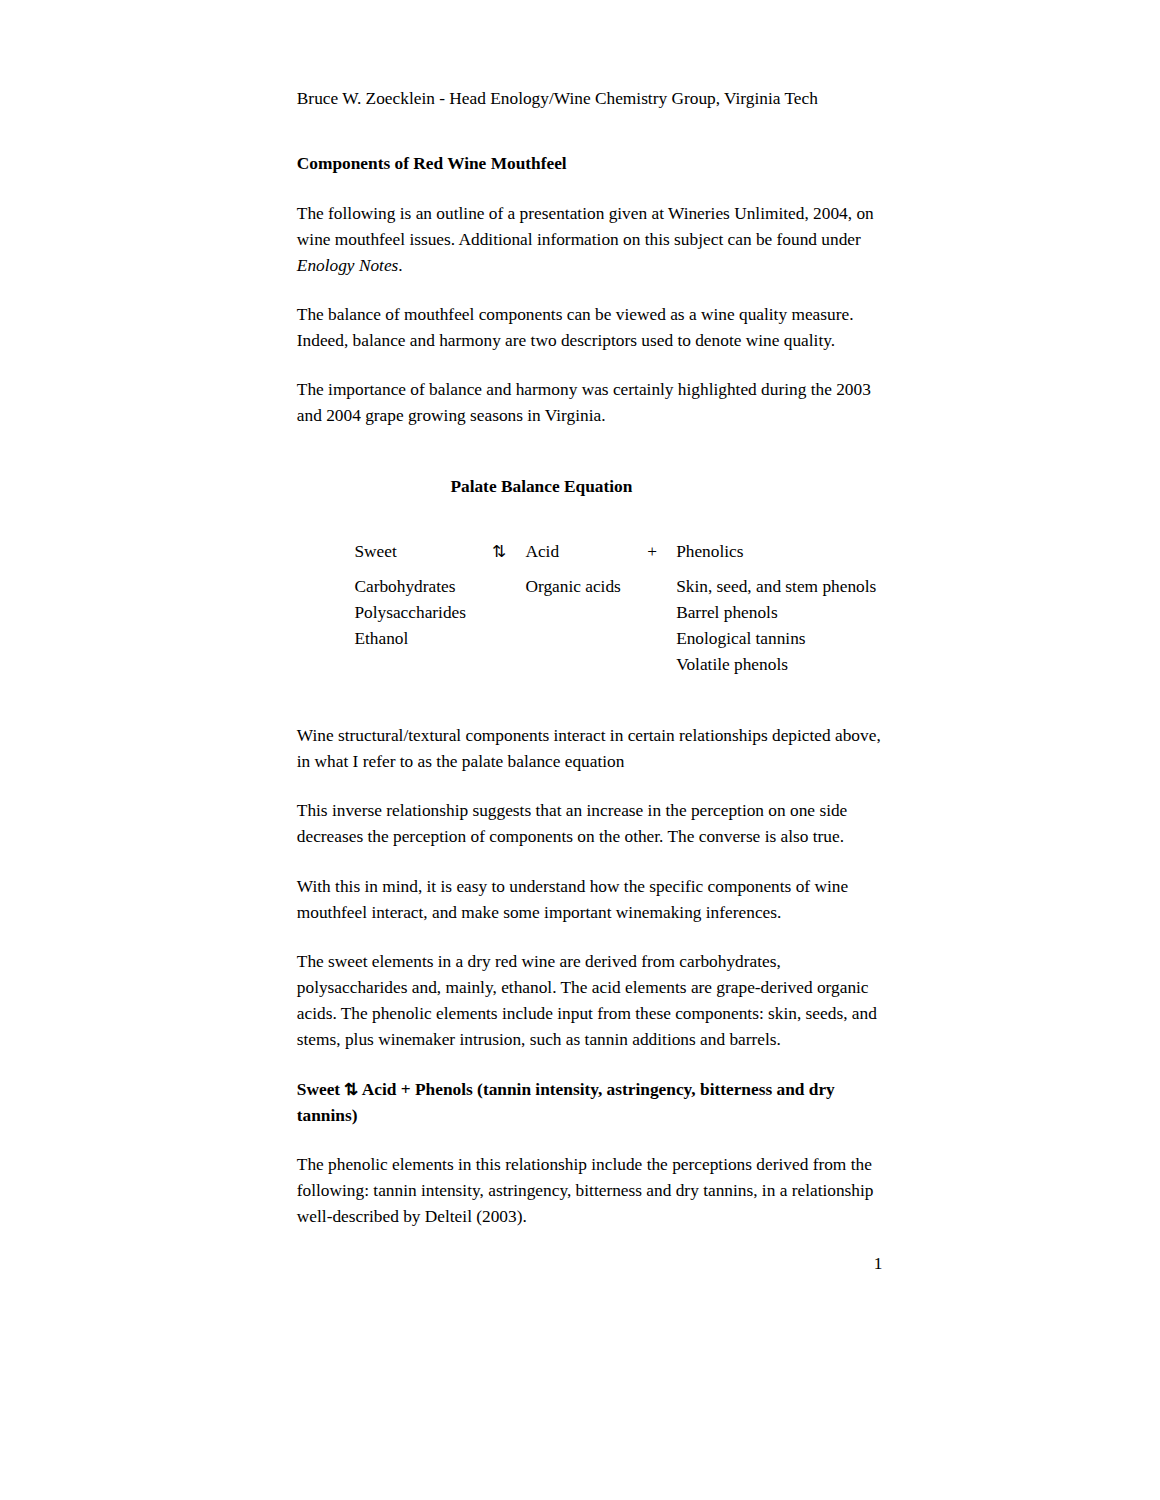Bruce W. Zoecklein - Head Enology/Wine Chemistry Group, Virginia Tech
Components of Red Wine Mouthfeel
The following is an outline of a presentation given at Wineries Unlimited, 2004, on wine mouthfeel issues. Additional information on this subject can be found under Enology Notes.
The balance of mouthfeel components can be viewed as a wine quality measure. Indeed, balance and harmony are two descriptors used to denote wine quality.
The importance of balance and harmony was certainly highlighted during the 2003 and 2004 grape growing seasons in Virginia.
Palate Balance Equation
| Sweet | ⇅ | Acid | + | Phenolics |
| Carbohydrates | | Organic acids | | Skin, seed, and stem phenols |
| Polysaccharides | | | | Barrel phenols |
| Ethanol | | | | Enological tannins |
| | | | | Volatile phenols |
Wine structural/textural components interact in certain relationships depicted above, in what I refer to as the palate balance equation
This inverse relationship suggests that an increase in the perception on one side decreases the perception of components on the other. The converse is also true.
With this in mind, it is easy to understand how the specific components of wine mouthfeel interact, and make some important winemaking inferences.
The sweet elements in a dry red wine are derived from carbohydrates, polysaccharides and, mainly, ethanol. The acid elements are grape-derived organic acids. The phenolic elements include input from these components: skin, seeds, and stems, plus winemaker intrusion, such as tannin additions and barrels.
Sweet ⇅ Acid + Phenols (tannin intensity, astringency, bitterness and dry tannins)
The phenolic elements in this relationship include the perceptions derived from the following: tannin intensity, astringency, bitterness and dry tannins, in a relationship well-described by Delteil (2003).
1